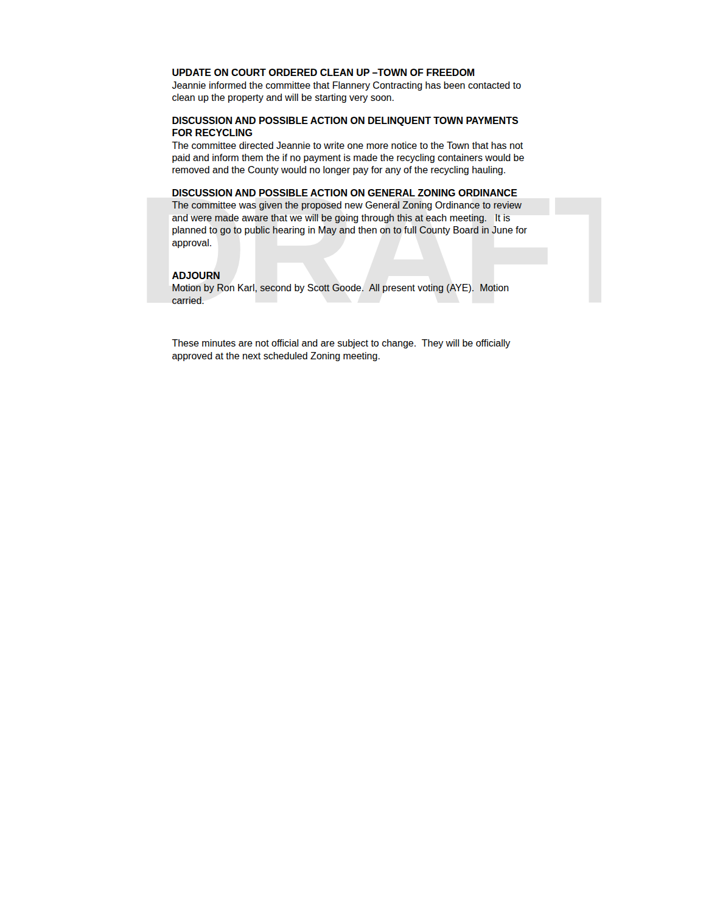DRAFT
UPDATE ON COURT ORDERED CLEAN UP –TOWN OF FREEDOM
Jeannie informed the committee that Flannery Contracting has been contacted to clean up the property and will be starting very soon.
DISCUSSION AND POSSIBLE ACTION ON DELINQUENT TOWN PAYMENTS FOR RECYCLING
The committee directed Jeannie to write one more notice to the Town that has not paid and inform them the if no payment is made the recycling containers would be removed and the County would no longer pay for any of the recycling hauling.
DISCUSSION AND POSSIBLE ACTION ON GENERAL ZONING ORDINANCE
The committee was given the proposed new General Zoning Ordinance to review and were made aware that we will be going through this at each meeting. It is planned to go to public hearing in May and then on to full County Board in June for approval.
ADJOURN
Motion by Ron Karl, second by Scott Goode. All present voting (AYE). Motion carried.
These minutes are not official and are subject to change. They will be officially approved at the next scheduled Zoning meeting.